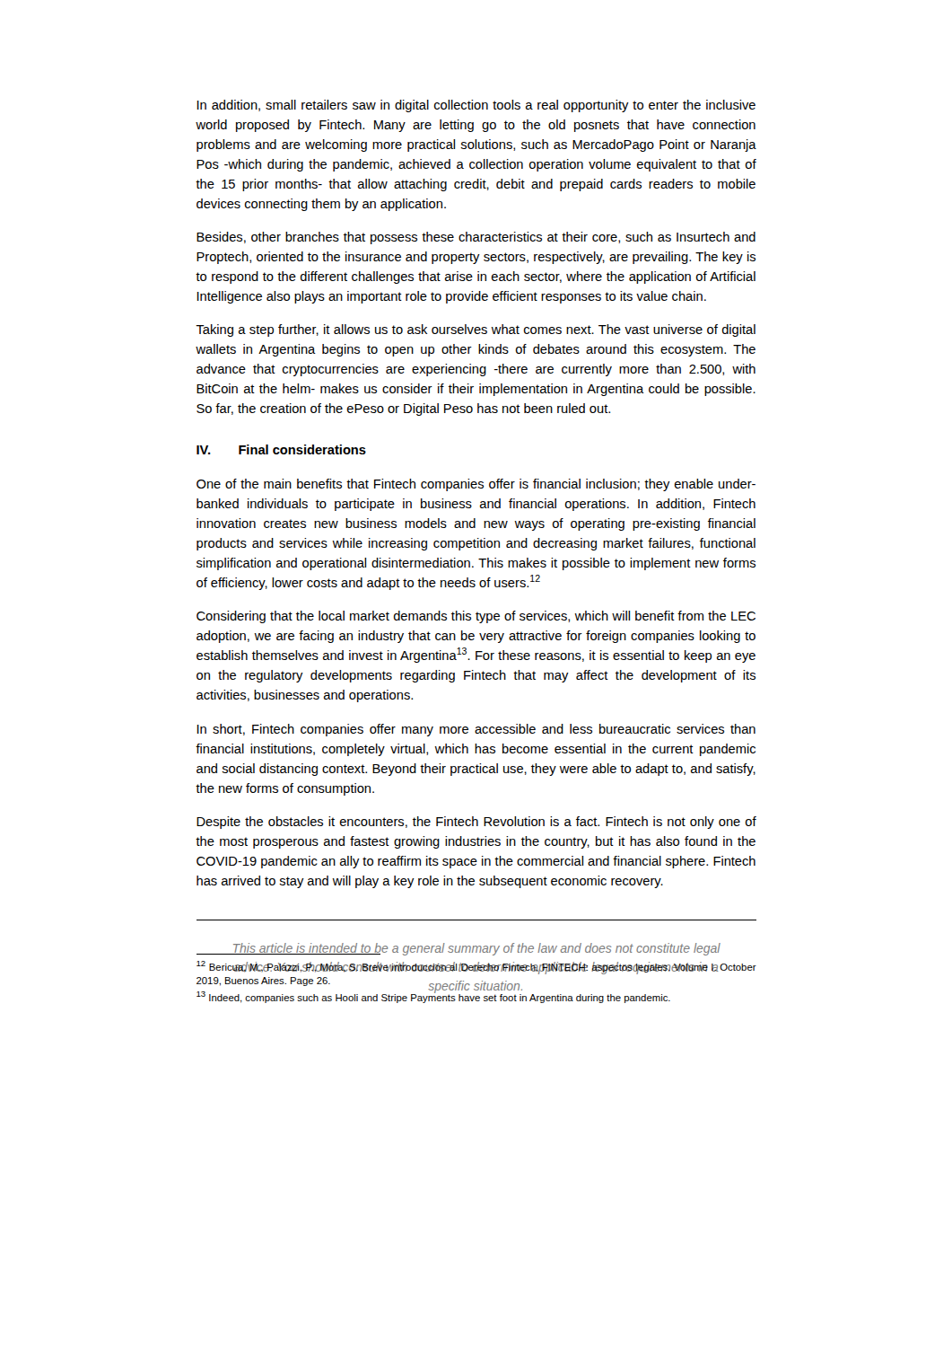In addition, small retailers saw in digital collection tools a real opportunity to enter the inclusive world proposed by Fintech. Many are letting go to the old posnets that have connection problems and are welcoming more practical solutions, such as MercadoPago Point or Naranja Pos -which during the pandemic, achieved a collection operation volume equivalent to that of the 15 prior months- that allow attaching credit, debit and prepaid cards readers to mobile devices connecting them by an application.
Besides, other branches that possess these characteristics at their core, such as Insurtech and Proptech, oriented to the insurance and property sectors, respectively, are prevailing. The key is to respond to the different challenges that arise in each sector, where the application of Artificial Intelligence also plays an important role to provide efficient responses to its value chain.
Taking a step further, it allows us to ask ourselves what comes next. The vast universe of digital wallets in Argentina begins to open up other kinds of debates around this ecosystem. The advance that cryptocurrencies are experiencing -there are currently more than 2.500, with BitCoin at the helm- makes us consider if their implementation in Argentina could be possible. So far, the creation of the ePeso or Digital Peso has not been ruled out.
IV. Final considerations
One of the main benefits that Fintech companies offer is financial inclusion; they enable under-banked individuals to participate in business and financial operations. In addition, Fintech innovation creates new business models and new ways of operating pre-existing financial products and services while increasing competition and decreasing market failures, functional simplification and operational disintermediation. This makes it possible to implement new forms of efficiency, lower costs and adapt to the needs of users.12
Considering that the local market demands this type of services, which will benefit from the LEC adoption, we are facing an industry that can be very attractive for foreign companies looking to establish themselves and invest in Argentina13. For these reasons, it is essential to keep an eye on the regulatory developments regarding Fintech that may affect the development of its activities, businesses and operations.
In short, Fintech companies offer many more accessible and less bureaucratic services than financial institutions, completely virtual, which has become essential in the current pandemic and social distancing context. Beyond their practical use, they were able to adapt to, and satisfy, the new forms of consumption.
Despite the obstacles it encounters, the Fintech Revolution is a fact. Fintech is not only one of the most prosperous and fastest growing industries in the country, but it has also found in the COVID-19 pandemic an ally to reaffirm its space in the commercial and financial sphere. Fintech has arrived to stay and will play a key role in the subsequent economic recovery.
This article is intended to be a general summary of the law and does not constitute legal advice. You should consult with counsel to determine applicable legal requirements in a specific situation.
12 Bericua, M., Palazzi, P., Mora, S. Breve introducción al Derecho Fintech. FINTECH: aspectos legales. Volume I. October 2019, Buenos Aires. Page 26.
13 Indeed, companies such as Hooli and Stripe Payments have set foot in Argentina during the pandemic.